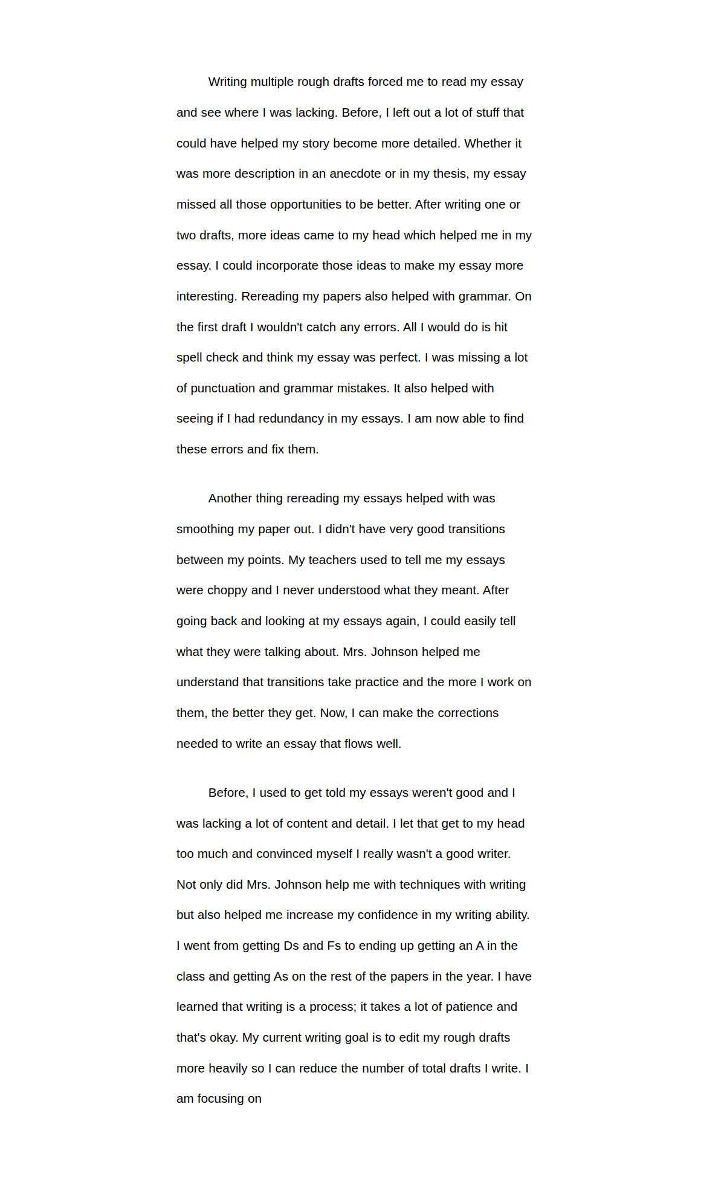Writing multiple rough drafts forced me to read my essay and see where I was lacking. Before, I left out a lot of stuff that could have helped my story become more detailed. Whether it was more description in an anecdote or in my thesis, my essay missed all those opportunities to be better. After writing one or two drafts, more ideas came to my head which helped me in my essay. I could incorporate those ideas to make my essay more interesting. Rereading my papers also helped with grammar. On the first draft I wouldn't catch any errors. All I would do is hit spell check and think my essay was perfect. I was missing a lot of punctuation and grammar mistakes. It also helped with seeing if I had redundancy in my essays. I am now able to find these errors and fix them.
Another thing rereading my essays helped with was smoothing my paper out. I didn't have very good transitions between my points. My teachers used to tell me my essays were choppy and I never understood what they meant. After going back and looking at my essays again, I could easily tell what they were talking about. Mrs. Johnson helped me understand that transitions take practice and the more I work on them, the better they get. Now, I can make the corrections needed to write an essay that flows well.
Before, I used to get told my essays weren't good and I was lacking a lot of content and detail. I let that get to my head too much and convinced myself I really wasn't a good writer. Not only did Mrs. Johnson help me with techniques with writing but also helped me increase my confidence in my writing ability. I went from getting Ds and Fs to ending up getting an A in the class and getting As on the rest of the papers in the year. I have learned that writing is a process; it takes a lot of patience and that's okay. My current writing goal is to edit my rough drafts more heavily so I can reduce the number of total drafts I write. I am focusing on